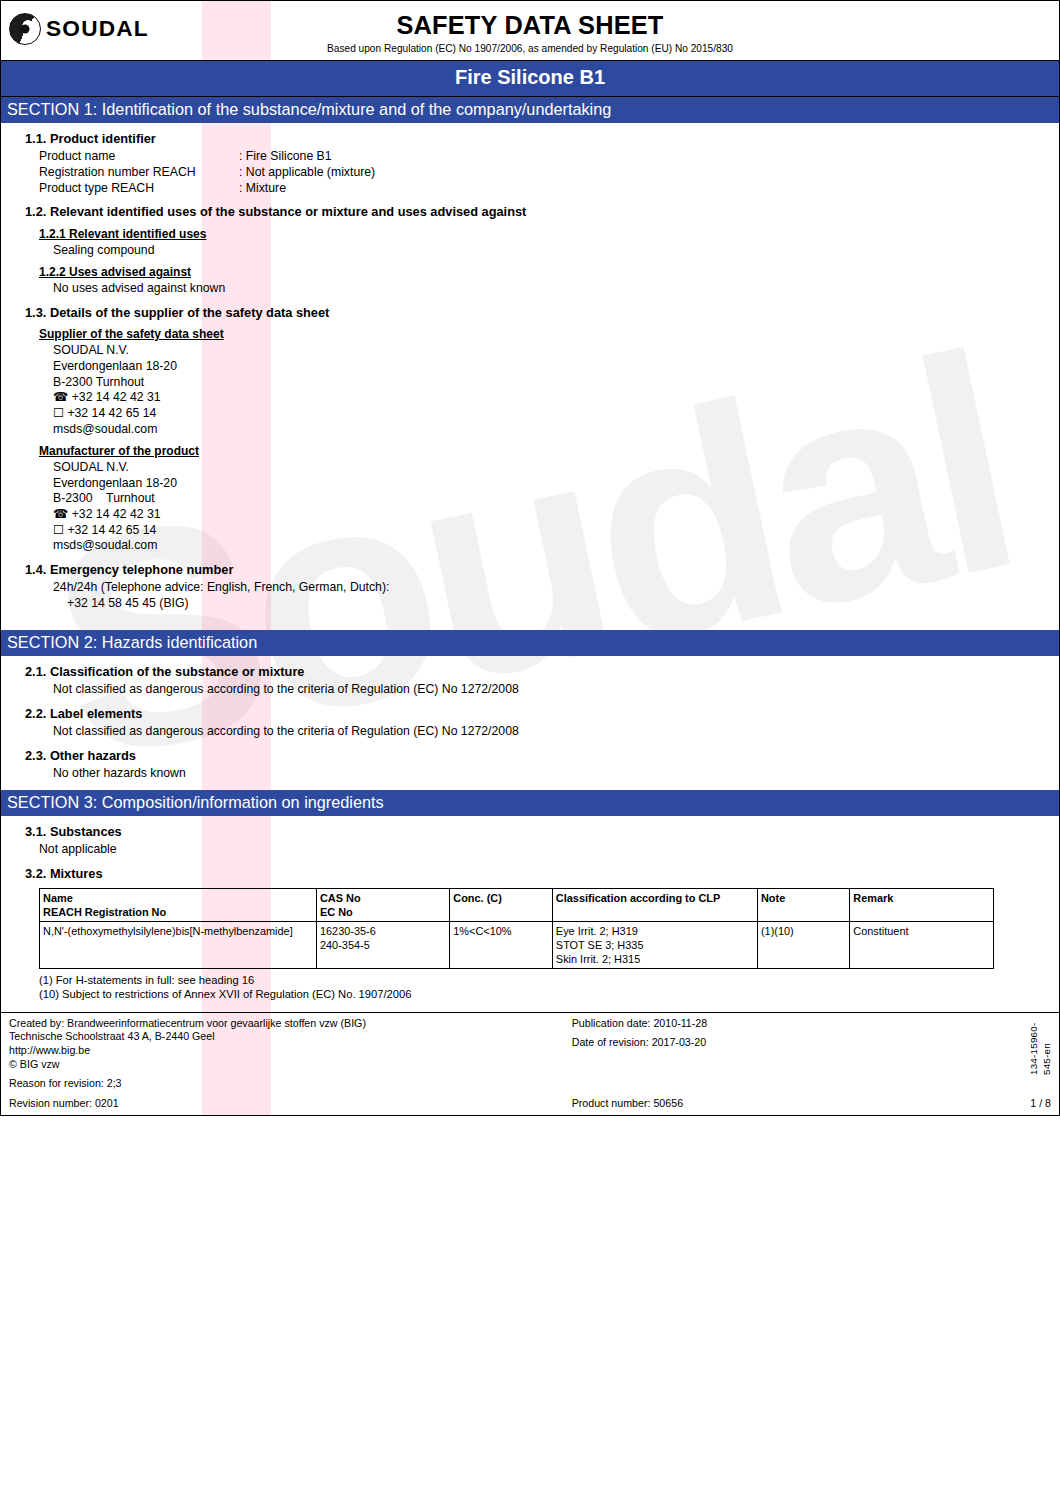Soudal
SOUDAL
SAFETY DATA SHEET
Based upon Regulation (EC) No 1907/2006, as amended by Regulation (EU) No 2015/830
Fire Silicone B1
SECTION 1: Identification of the substance/mixture and of the company/undertaking
1.1. Product identifier
Product name
: Fire Silicone B1
Registration number REACH
: Not applicable (mixture)
Product type REACH
: Mixture
1.2. Relevant identified uses of the substance or mixture and uses advised against
1.2.1 Relevant identified uses
Sealing compound
1.2.2 Uses advised against
No uses advised against known
1.3. Details of the supplier of the safety data sheet
Supplier of the safety data sheet
SOUDAL N.V.
Everdongenlaan 18-20
B-2300 Turnhout
☎ +32 14 42 42 31
☐ +32 14 42 65 14
msds@soudal.com
Manufacturer of the product
SOUDAL N.V.
Everdongenlaan 18-20
B-2300 Turnhout
☎ +32 14 42 42 31
☐ +32 14 42 65 14
msds@soudal.com
1.4. Emergency telephone number
24h/24h (Telephone advice: English, French, German, Dutch):
+32 14 58 45 45 (BIG)
SECTION 2: Hazards identification
2.1. Classification of the substance or mixture
Not classified as dangerous according to the criteria of Regulation (EC) No 1272/2008
2.2. Label elements
Not classified as dangerous according to the criteria of Regulation (EC) No 1272/2008
2.3. Other hazards
No other hazards known
SECTION 3: Composition/information on ingredients
3.1. Substances
Not applicable
3.2. Mixtures
| Name REACH Registration No | CAS No EC No | Conc. (C) | Classification according to CLP | Note | Remark |
| --- | --- | --- | --- | --- | --- |
| N,N'-(ethoxymethylsilylene)bis[N-methylbenzamide] | 16230-35-6 240-354-5 | 1%<C<10% | Eye Irrit. 2; H319 STOT SE 3; H335 Skin Irrit. 2; H315 | (1)(10) | Constituent |
(1) For H-statements in full: see heading 16
(10) Subject to restrictions of Annex XVII of Regulation (EC) No. 1907/2006
134-15960-545-en
Created by: Brandweerinformatiecentrum voor gevaarlijke stoffen vzw (BIG)
Technische Schoolstraat 43 A, B-2440 Geel
http://www.big.be
© BIG vzw
Publication date: 2010-11-28
Date of revision: 2017-03-20
Reason for revision: 2;3
Revision number: 0201
Product number: 50656
1 / 8